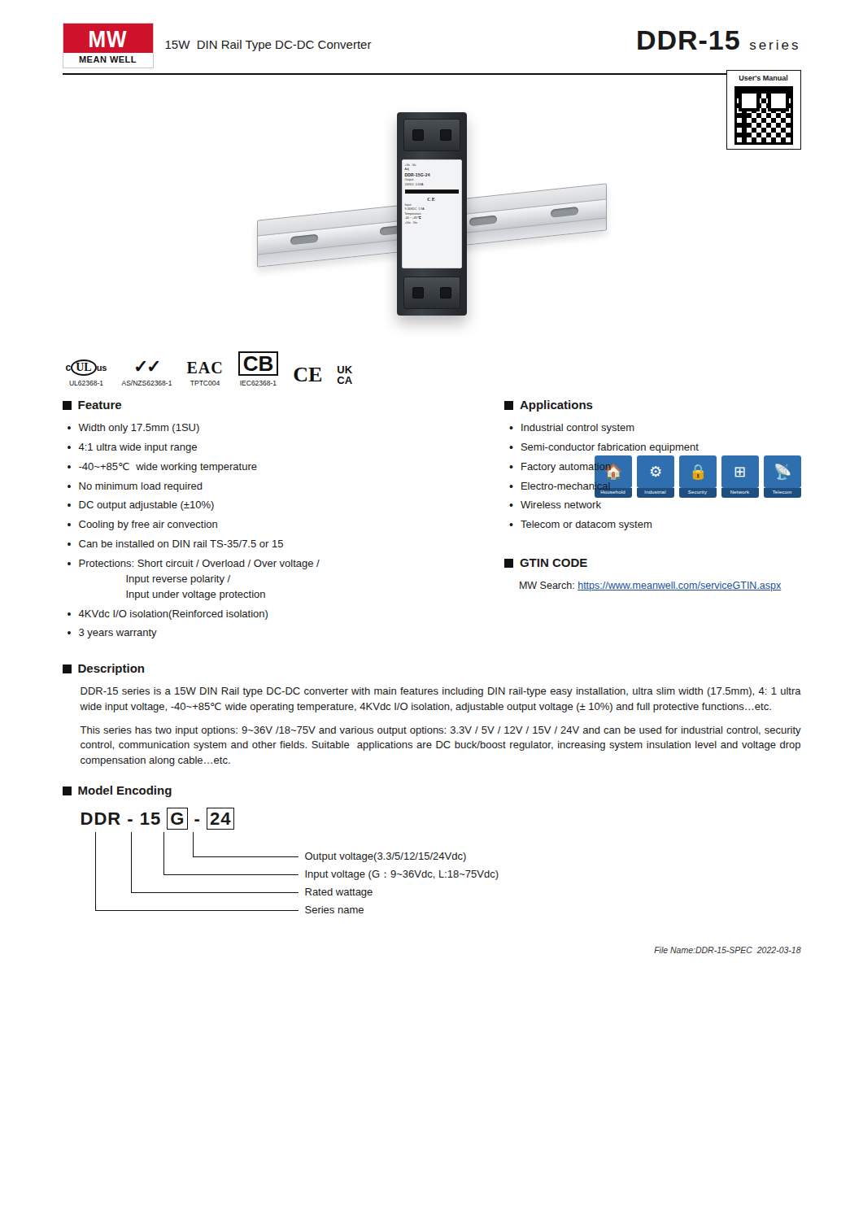MW MEAN WELL
15W DIN Rail Type DC-DC Converter
DDR-15 series
User's Manual
+Vo -Vo
Adj
DDR-15G-24
Output
24VDC 0.63A
CE
Input
9-36VDC 1.9A
Temperature
-40 ~ +85℃
+Vin -Vin
cUL us UL62368-1
✓✓ AS/NZS62368-1
EAC TPTC004
CB IEC62368-1
CE
UK
CA
🏠
Household
⚙
Industrial
🔒
Security
⊞
Network
📡
Telecom
Feature
Width only 17.5mm (1SU)
4:1 ultra wide input range
-40~+85℃ wide working temperature
No minimum load required
DC output adjustable (±10%)
Cooling by free air convection
Can be installed on DIN rail TS-35/7.5 or 15
Protections: Short circuit / Overload / Over voltage / Input reverse polarity / Input under voltage protection
4KVdc I/O isolation(Reinforced isolation)
3 years warranty
Applications
Industrial control system
Semi-conductor fabrication equipment
Factory automation
Electro-mechanical
Wireless network
Telecom or datacom system
GTIN CODE
MW Search: https://www.meanwell.com/serviceGTIN.aspx
Description
DDR-15 series is a 15W DIN Rail type DC-DC converter with main features including DIN rail-type easy installation, ultra slim width (17.5mm), 4: 1 ultra wide input voltage, -40~+85℃ wide operating temperature, 4KVdc I/O isolation, adjustable output voltage (± 10%) and full protective functions…etc.
This series has two input options: 9~36V /18~75V and various output options: 3.3V / 5V / 12V / 15V / 24V and can be used for industrial control, security control, communication system and other fields. Suitable applications are DC buck/boost regulator, increasing system insulation level and voltage drop compensation along cable…etc.
Model Encoding
DDR - 15 G - 24
Output voltage(3.3/5/12/15/24Vdc) Input voltage (G：9~36Vdc, L:18~75Vdc) Rated wattage Series name
File Name:DDR-15-SPEC 2022-03-18